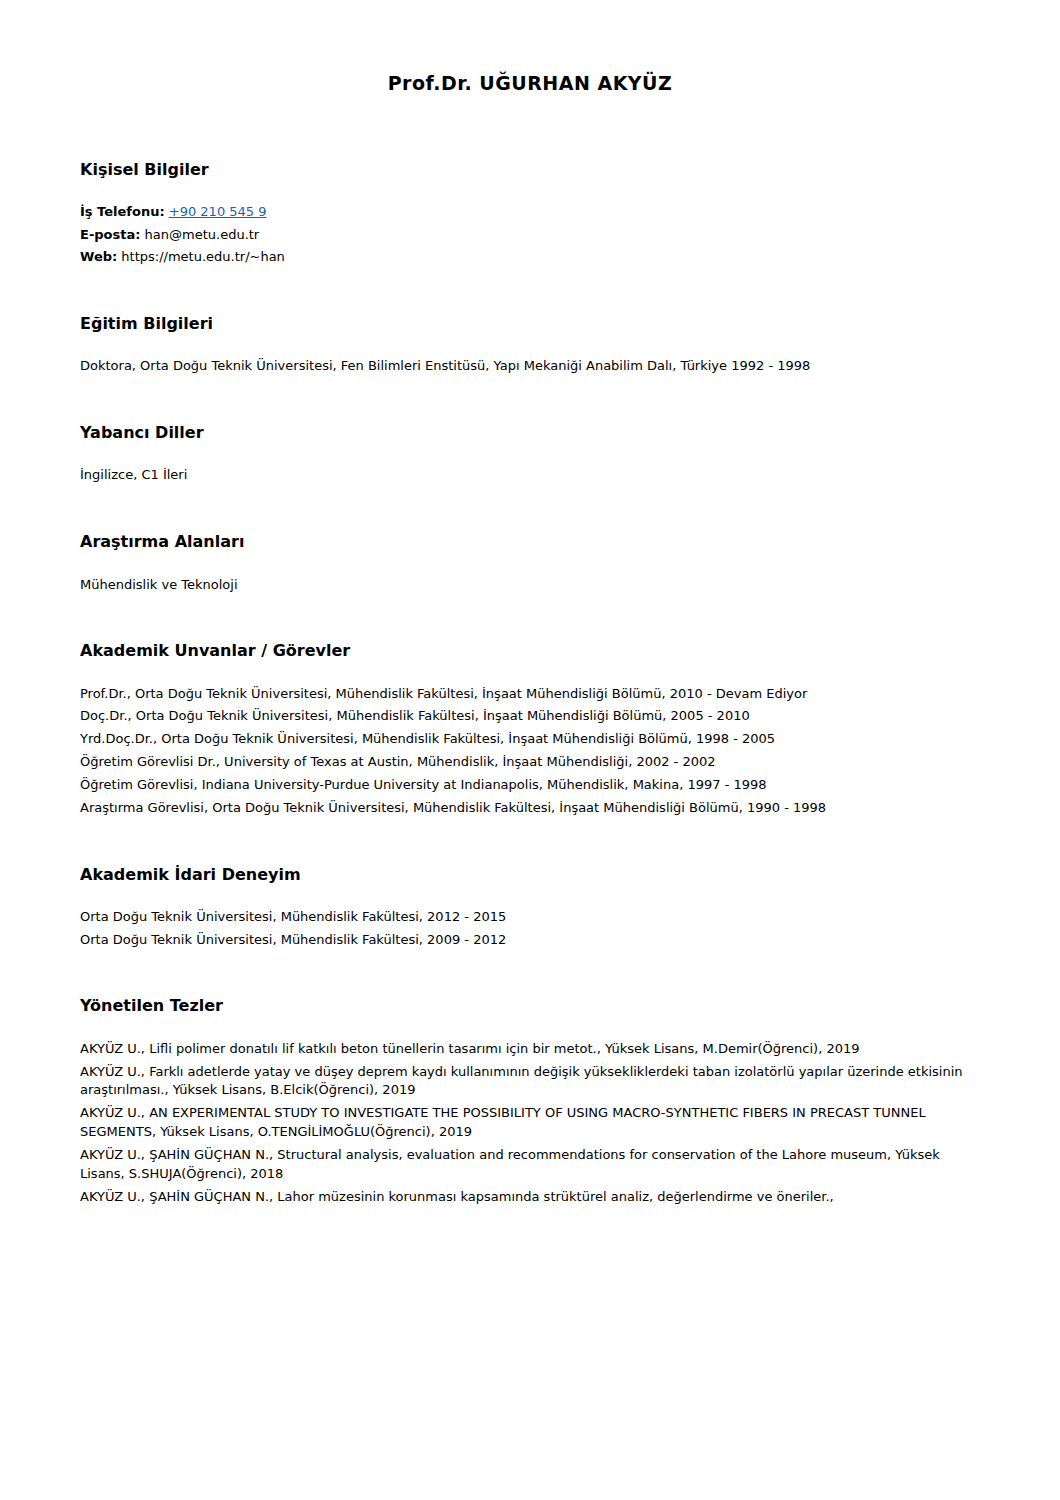Prof.Dr. UĞURHAN AKYÜZ
Kişisel Bilgiler
İş Telefonu: +90 210 545 9
E-posta: han@metu.edu.tr
Web: https://metu.edu.tr/~han
Eğitim Bilgileri
Doktora, Orta Doğu Teknik Üniversitesi, Fen Bilimleri Enstitüsü, Yapı Mekaniği Anabilim Dalı, Türkiye 1992 - 1998
Yabancı Diller
İngilizce, C1 İleri
Araştırma Alanları
Mühendislik ve Teknoloji
Akademik Unvanlar / Görevler
Prof.Dr., Orta Doğu Teknik Üniversitesi, Mühendislik Fakültesi, İnşaat Mühendisliği Bölümü, 2010 - Devam Ediyor
Doç.Dr., Orta Doğu Teknik Üniversitesi, Mühendislik Fakültesi, İnşaat Mühendisliği Bölümü, 2005 - 2010
Yrd.Doç.Dr., Orta Doğu Teknik Üniversitesi, Mühendislik Fakültesi, İnşaat Mühendisliği Bölümü, 1998 - 2005
Öğretim Görevlisi Dr., University of Texas at Austin, Mühendislik, İnşaat Mühendisliği, 2002 - 2002
Öğretim Görevlisi, Indiana University-Purdue University at Indianapolis, Mühendislik, Makina, 1997 - 1998
Araştırma Görevlisi, Orta Doğu Teknik Üniversitesi, Mühendislik Fakültesi, İnşaat Mühendisliği Bölümü, 1990 - 1998
Akademik İdari Deneyim
Orta Doğu Teknik Üniversitesi, Mühendislik Fakültesi, 2012 - 2015
Orta Doğu Teknik Üniversitesi, Mühendislik Fakültesi, 2009 - 2012
Yönetilen Tezler
AKYÜZ U., Lifli polimer donatılı lif katkılı beton tünellerin tasarımı için bir metot., Yüksek Lisans, M.Demir(Öğrenci), 2019
AKYÜZ U., Farklı adetlerde yatay ve düşey deprem kaydı kullanımının değişik yüksekliklerdeki taban izolatörlü yapılar üzerinde etkisinin araştırılması., Yüksek Lisans, B.Elcik(Öğrenci), 2019
AKYÜZ U., AN EXPERIMENTAL STUDY TO INVESTIGATE THE POSSIBILITY OF USING MACRO-SYNTHETIC FIBERS IN PRECAST TUNNEL SEGMENTS, Yüksek Lisans, O.TENGİLİMOĞLU(Öğrenci), 2019
AKYÜZ U., ŞAHİN GÜÇHAN N., Structural analysis, evaluation and recommendations for conservation of the Lahore museum, Yüksek Lisans, S.SHUJA(Öğrenci), 2018
AKYÜZ U., ŞAHİN GÜÇHAN N., Lahor müzesinin korunması kapsamında strüktürel analiz, değerlendirme ve öneriler.,